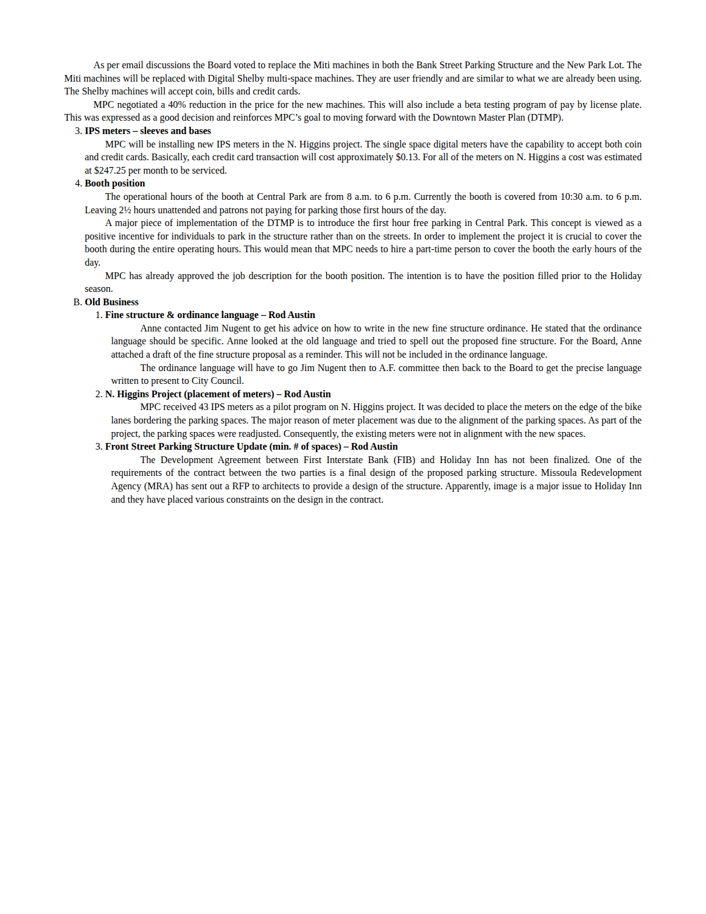As per email discussions the Board voted to replace the Miti machines in both the Bank Street Parking Structure and the New Park Lot. The Miti machines will be replaced with Digital Shelby multi-space machines. They are user friendly and are similar to what we are already been using. The Shelby machines will accept coin, bills and credit cards.
MPC negotiated a 40% reduction in the price for the new machines. This will also include a beta testing program of pay by license plate. This was expressed as a good decision and reinforces MPC’s goal to moving forward with the Downtown Master Plan (DTMP).
IPS meters – sleeves and bases
MPC will be installing new IPS meters in the N. Higgins project. The single space digital meters have the capability to accept both coin and credit cards. Basically, each credit card transaction will cost approximately $0.13. For all of the meters on N. Higgins a cost was estimated at $247.25 per month to be serviced.
Booth position
The operational hours of the booth at Central Park are from 8 a.m. to 6 p.m. Currently the booth is covered from 10:30 a.m. to 6 p.m. Leaving 2½ hours unattended and patrons not paying for parking those first hours of the day.
A major piece of implementation of the DTMP is to introduce the first hour free parking in Central Park. This concept is viewed as a positive incentive for individuals to park in the structure rather than on the streets. In order to implement the project it is crucial to cover the booth during the entire operating hours. This would mean that MPC needs to hire a part-time person to cover the booth the early hours of the day.
MPC has already approved the job description for the booth position. The intention is to have the position filled prior to the Holiday season.
Old Business
Fine structure & ordinance language – Rod Austin
Anne contacted Jim Nugent to get his advice on how to write in the new fine structure ordinance. He stated that the ordinance language should be specific. Anne looked at the old language and tried to spell out the proposed fine structure. For the Board, Anne attached a draft of the fine structure proposal as a reminder. This will not be included in the ordinance language.
The ordinance language will have to go Jim Nugent then to A.F. committee then back to the Board to get the precise language written to present to City Council.
N. Higgins Project (placement of meters) – Rod Austin
MPC received 43 IPS meters as a pilot program on N. Higgins project. It was decided to place the meters on the edge of the bike lanes bordering the parking spaces. The major reason of meter placement was due to the alignment of the parking spaces. As part of the project, the parking spaces were readjusted. Consequently, the existing meters were not in alignment with the new spaces.
Front Street Parking Structure Update (min. # of spaces) – Rod Austin
The Development Agreement between First Interstate Bank (FIB) and Holiday Inn has not been finalized. One of the requirements of the contract between the two parties is a final design of the proposed parking structure. Missoula Redevelopment Agency (MRA) has sent out a RFP to architects to provide a design of the structure. Apparently, image is a major issue to Holiday Inn and they have placed various constraints on the design in the contract.